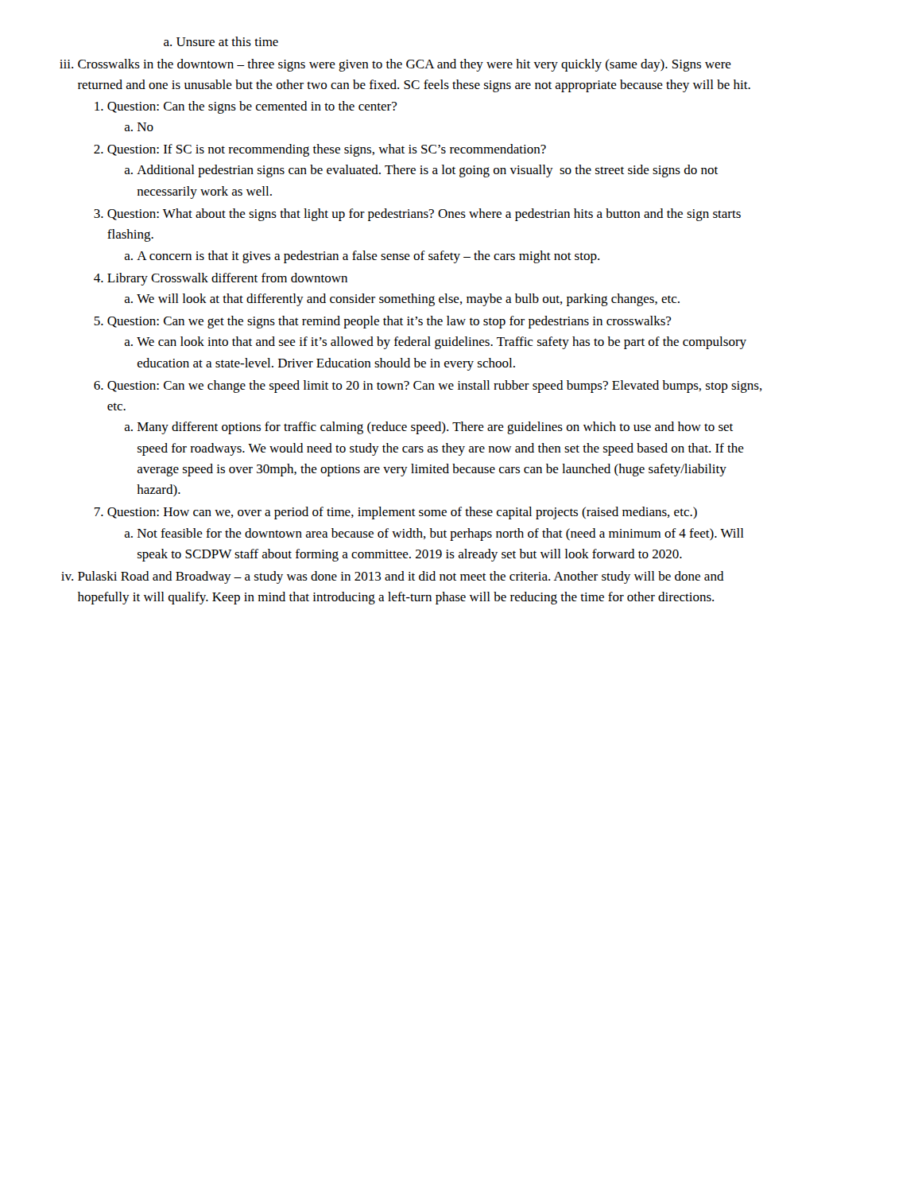Unsure at this time
Crosswalks in the downtown – three signs were given to the GCA and they were hit very quickly (same day). Signs were returned and one is unusable but the other two can be fixed. SC feels these signs are not appropriate because they will be hit.
Question: Can the signs be cemented in to the center?
No
Question: If SC is not recommending these signs, what is SC’s recommendation?
Additional pedestrian signs can be evaluated. There is a lot going on visually so the street side signs do not necessarily work as well.
Question: What about the signs that light up for pedestrians? Ones where a pedestrian hits a button and the sign starts flashing.
A concern is that it gives a pedestrian a false sense of safety – the cars might not stop.
Library Crosswalk different from downtown
We will look at that differently and consider something else, maybe a bulb out, parking changes, etc.
Question: Can we get the signs that remind people that it’s the law to stop for pedestrians in crosswalks?
We can look into that and see if it’s allowed by federal guidelines. Traffic safety has to be part of the compulsory education at a state-level. Driver Education should be in every school.
Question: Can we change the speed limit to 20 in town? Can we install rubber speed bumps? Elevated bumps, stop signs, etc.
Many different options for traffic calming (reduce speed). There are guidelines on which to use and how to set speed for roadways. We would need to study the cars as they are now and then set the speed based on that. If the average speed is over 30mph, the options are very limited because cars can be launched (huge safety/liability hazard).
Question: How can we, over a period of time, implement some of these capital projects (raised medians, etc.)
Not feasible for the downtown area because of width, but perhaps north of that (need a minimum of 4 feet). Will speak to SCDPW staff about forming a committee. 2019 is already set but will look forward to 2020.
Pulaski Road and Broadway – a study was done in 2013 and it did not meet the criteria. Another study will be done and hopefully it will qualify. Keep in mind that introducing a left-turn phase will be reducing the time for other directions.